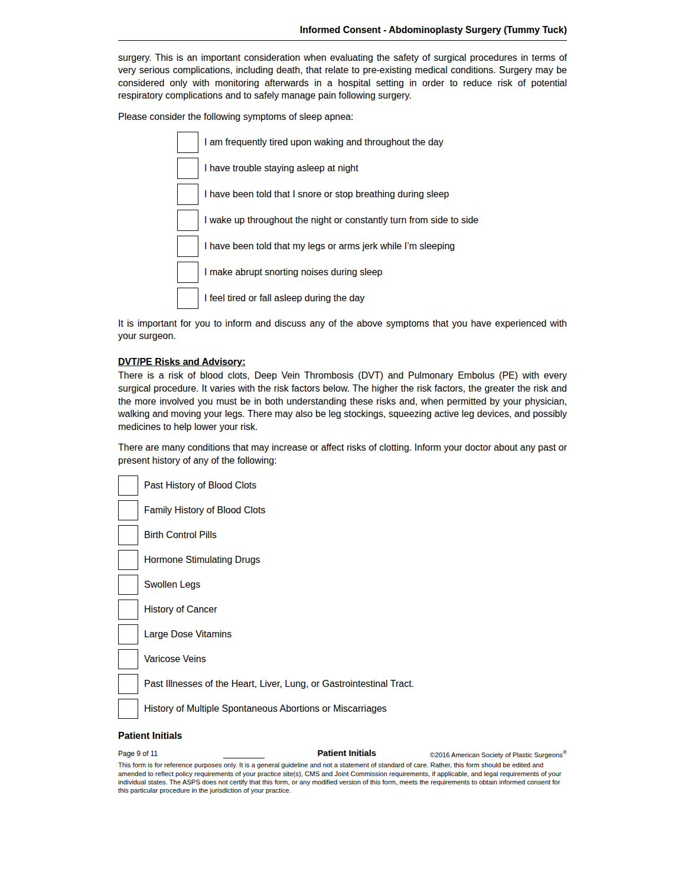Informed Consent - Abdominoplasty Surgery (Tummy Tuck)
surgery. This is an important consideration when evaluating the safety of surgical procedures in terms of very serious complications, including death, that relate to pre-existing medical conditions. Surgery may be considered only with monitoring afterwards in a hospital setting in order to reduce risk of potential respiratory complications and to safely manage pain following surgery.
Please consider the following symptoms of sleep apnea:
I am frequently tired upon waking and throughout the day
I have trouble staying asleep at night
I have been told that I snore or stop breathing during sleep
I wake up throughout the night or constantly turn from side to side
I have been told that my legs or arms jerk while I’m sleeping
I make abrupt snorting noises during sleep
I feel tired or fall asleep during the day
It is important for you to inform and discuss any of the above symptoms that you have experienced with your surgeon.
DVT/PE Risks and Advisory:
There is a risk of blood clots, Deep Vein Thrombosis (DVT) and Pulmonary Embolus (PE) with every surgical procedure. It varies with the risk factors below. The higher the risk factors, the greater the risk and the more involved you must be in both understanding these risks and, when permitted by your physician, walking and moving your legs. There may also be leg stockings, squeezing active leg devices, and possibly medicines to help lower your risk.
There are many conditions that may increase or affect risks of clotting. Inform your doctor about any past or present history of any of the following:
Past History of Blood Clots
Family History of Blood Clots
Birth Control Pills
Hormone Stimulating Drugs
Swollen Legs
History of Cancer
Large Dose Vitamins
Varicose Veins
Past Illnesses of the Heart, Liver, Lung, or Gastrointestinal Tract.
History of Multiple Spontaneous Abortions or Miscarriages
Patient Initials
Page 9 of 11 Patient Initials ©2016 American Society of Plastic Surgeons®
This form is for reference purposes only. It is a general guideline and not a statement of standard of care. Rather, this form should be edited and amended to reflect policy requirements of your practice site(s), CMS and Joint Commission requirements, if applicable, and legal requirements of your individual states. The ASPS does not certify that this form, or any modified version of this form, meets the requirements to obtain informed consent for this particular procedure in the jurisdiction of your practice.